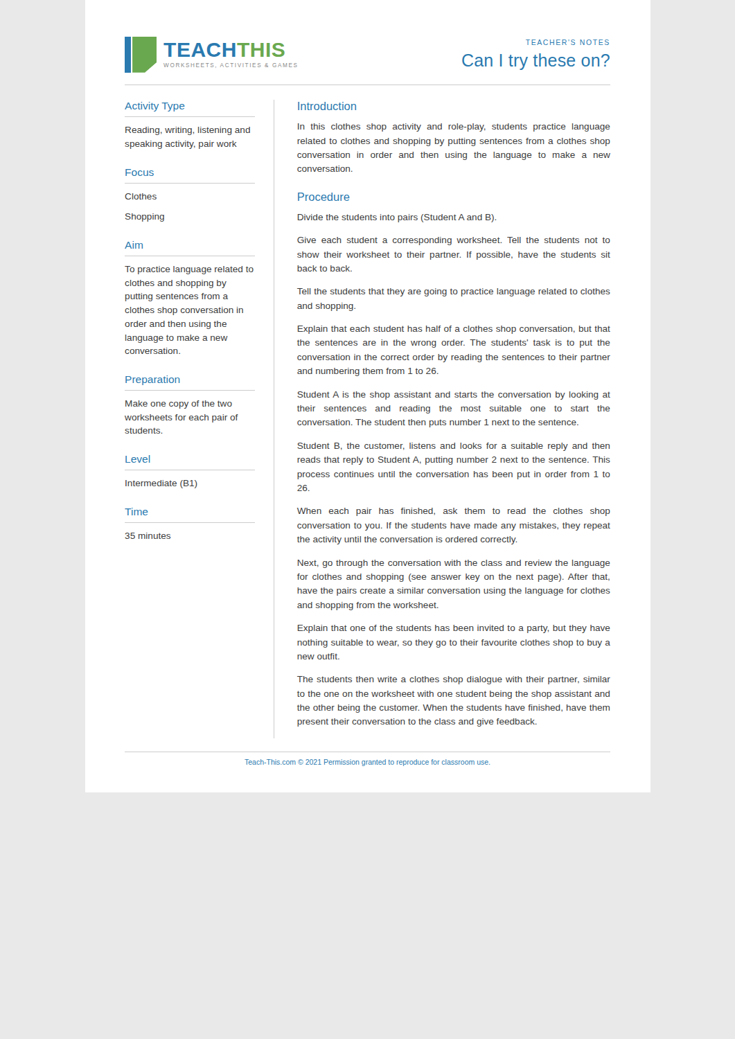TEACH THIS
WORKSHEETS, ACTIVITIES & GAMES
TEACHER'S NOTES
Can I try these on?
Activity Type
Reading, writing, listening and speaking activity, pair work
Focus
Clothes
Shopping
Aim
To practice language related to clothes and shopping by putting sentences from a clothes shop conversation in order and then using the language to make a new conversation.
Preparation
Make one copy of the two worksheets for each pair of students.
Level
Intermediate (B1)
Time
35 minutes
Introduction
In this clothes shop activity and role-play, students practice language related to clothes and shopping by putting sentences from a clothes shop conversation in order and then using the language to make a new conversation.
Procedure
Divide the students into pairs (Student A and B).
Give each student a corresponding worksheet. Tell the students not to show their worksheet to their partner. If possible, have the students sit back to back.
Tell the students that they are going to practice language related to clothes and shopping.
Explain that each student has half of a clothes shop conversation, but that the sentences are in the wrong order. The students' task is to put the conversation in the correct order by reading the sentences to their partner and numbering them from 1 to 26.
Student A is the shop assistant and starts the conversation by looking at their sentences and reading the most suitable one to start the conversation. The student then puts number 1 next to the sentence.
Student B, the customer, listens and looks for a suitable reply and then reads that reply to Student A, putting number 2 next to the sentence. This process continues until the conversation has been put in order from 1 to 26.
When each pair has finished, ask them to read the clothes shop conversation to you. If the students have made any mistakes, they repeat the activity until the conversation is ordered correctly.
Next, go through the conversation with the class and review the language for clothes and shopping (see answer key on the next page). After that, have the pairs create a similar conversation using the language for clothes and shopping from the worksheet.
Explain that one of the students has been invited to a party, but they have nothing suitable to wear, so they go to their favourite clothes shop to buy a new outfit.
The students then write a clothes shop dialogue with their partner, similar to the one on the worksheet with one student being the shop assistant and the other being the customer. When the students have finished, have them present their conversation to the class and give feedback.
Teach-This.com © 2021 Permission granted to reproduce for classroom use.